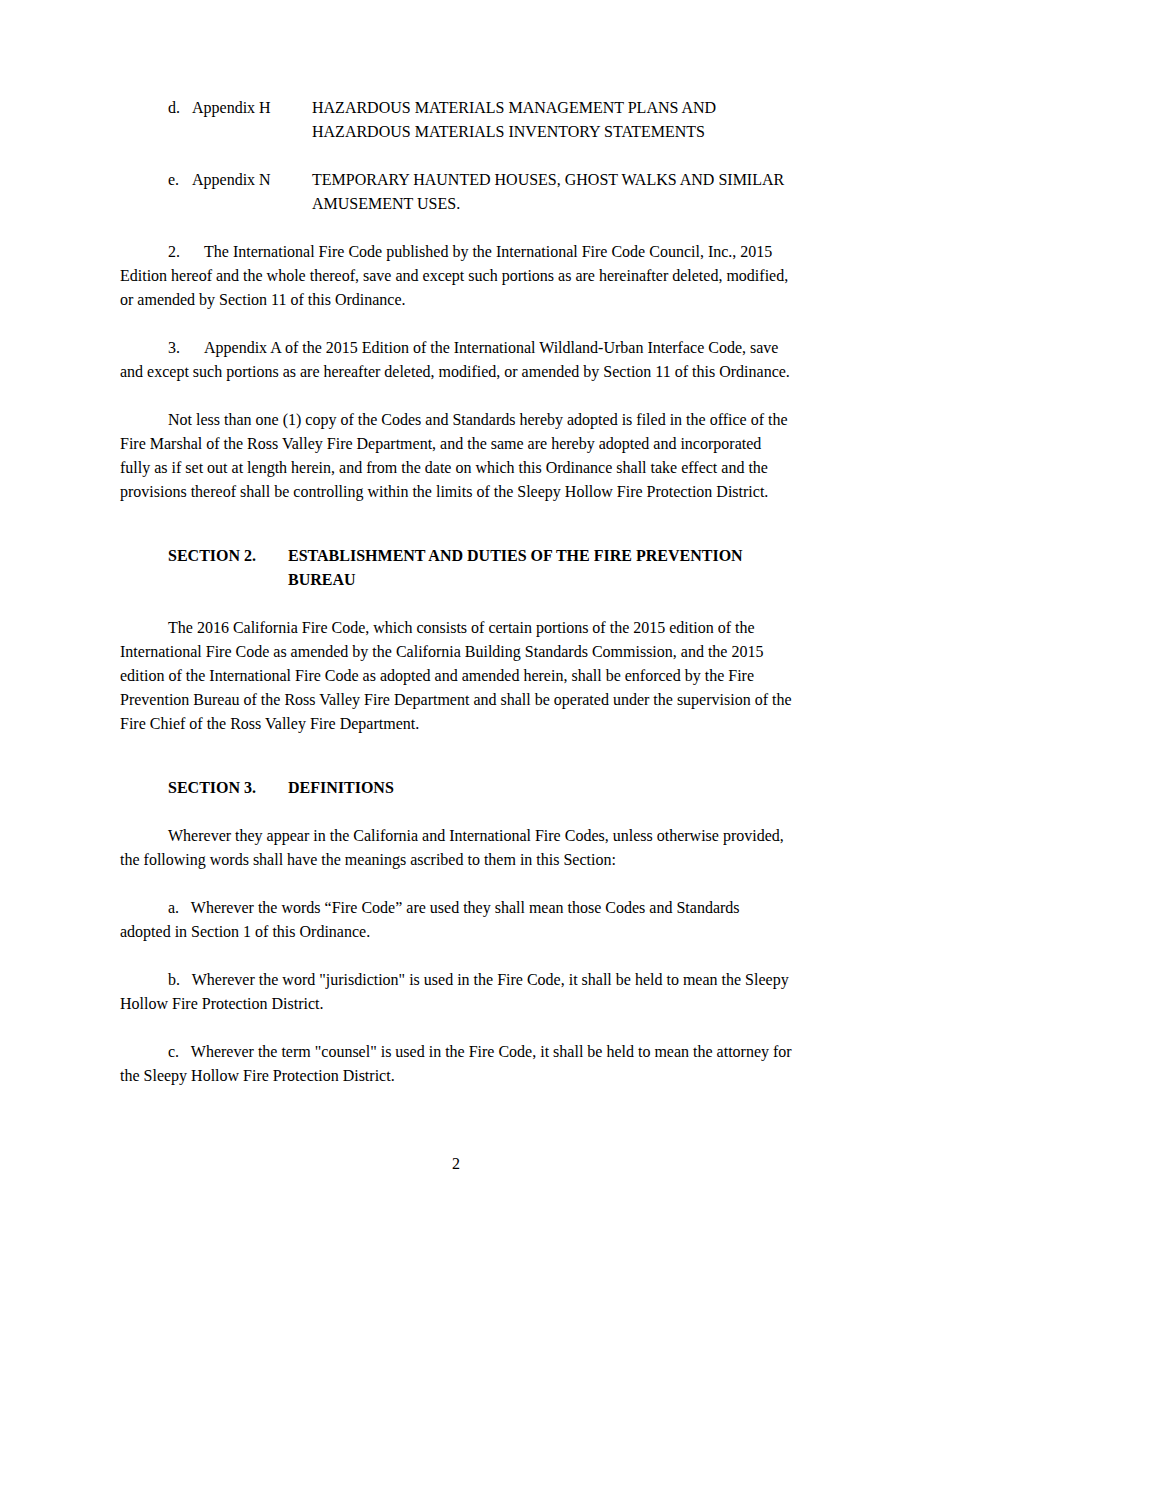d. Appendix H HAZARDOUS MATERIALS MANAGEMENT PLANS AND HAZARDOUS MATERIALS INVENTORY STATEMENTS
e. Appendix N TEMPORARY HAUNTED HOUSES, GHOST WALKS AND SIMILAR AMUSEMENT USES.
2. The International Fire Code published by the International Fire Code Council, Inc., 2015 Edition hereof and the whole thereof, save and except such portions as are hereinafter deleted, modified, or amended by Section 11 of this Ordinance.
3. Appendix A of the 2015 Edition of the International Wildland-Urban Interface Code, save and except such portions as are hereafter deleted, modified, or amended by Section 11 of this Ordinance.
Not less than one (1) copy of the Codes and Standards hereby adopted is filed in the office of the Fire Marshal of the Ross Valley Fire Department, and the same are hereby adopted and incorporated fully as if set out at length herein, and from the date on which this Ordinance shall take effect and the provisions thereof shall be controlling within the limits of the Sleepy Hollow Fire Protection District.
SECTION 2. ESTABLISHMENT AND DUTIES OF THE FIRE PREVENTION BUREAU
The 2016 California Fire Code, which consists of certain portions of the 2015 edition of the International Fire Code as amended by the California Building Standards Commission, and the 2015 edition of the International Fire Code as adopted and amended herein, shall be enforced by the Fire Prevention Bureau of the Ross Valley Fire Department and shall be operated under the supervision of the Fire Chief of the Ross Valley Fire Department.
SECTION 3. DEFINITIONS
Wherever they appear in the California and International Fire Codes, unless otherwise provided, the following words shall have the meanings ascribed to them in this Section:
a. Wherever the words “Fire Code” are used they shall mean those Codes and Standards adopted in Section 1 of this Ordinance.
b. Wherever the word "jurisdiction" is used in the Fire Code, it shall be held to mean the Sleepy Hollow Fire Protection District.
c. Wherever the term "counsel" is used in the Fire Code, it shall be held to mean the attorney for the Sleepy Hollow Fire Protection District.
2